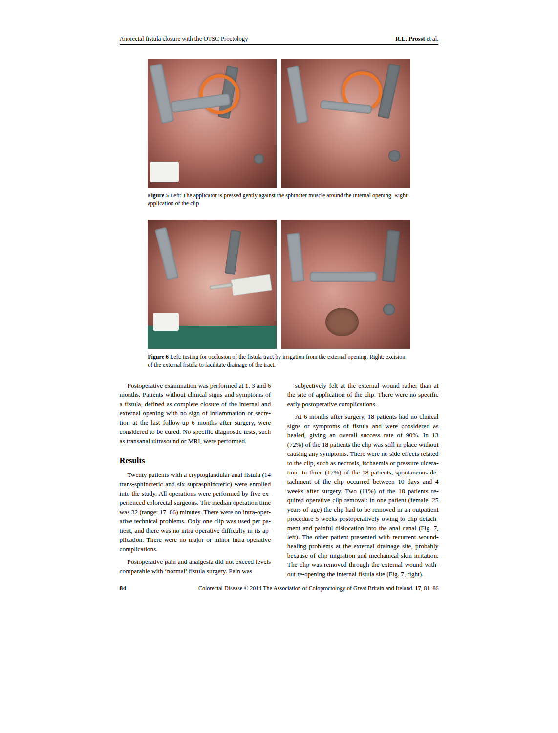Anorectal fistula closure with the OTSC Proctology
R.L. Prosst et al.
Figure 5 Left: The applicator is pressed gently against the sphincter muscle around the internal opening. Right: application of the clip
Figure 6 Left: testing for occlusion of the fistula tract by irrigation from the external opening. Right: excision of the external fistula to facilitate drainage of the tract.
Postoperative examination was performed at 1, 3 and 6 months. Patients without clinical signs and symptoms of a fistula, defined as complete closure of the internal and external opening with no sign of inflammation or secretion at the last follow-up 6 months after surgery, were considered to be cured. No specific diagnostic tests, such as transanal ultrasound or MRI, were performed.
Results
Twenty patients with a cryptoglandular anal fistula (14 trans-sphincteric and six suprasphincteric) were enrolled into the study. All operations were performed by five experienced colorectal surgeons. The median operation time was 32 (range: 17–66) minutes. There were no intra-operative technical problems. Only one clip was used per patient, and there was no intra-operative difficulty in its application. There were no major or minor intra-operative complications.
Postoperative pain and analgesia did not exceed levels comparable with ‘normal’ fistula surgery. Pain was
subjectively felt at the external wound rather than at the site of application of the clip. There were no specific early postoperative complications.
At 6 months after surgery, 18 patients had no clinical signs or symptoms of fistula and were considered as healed, giving an overall success rate of 90%. In 13 (72%) of the 18 patients the clip was still in place without causing any symptoms. There were no side effects related to the clip, such as necrosis, ischaemia or pressure ulceration. In three (17%) of the 18 patients, spontaneous detachment of the clip occurred between 10 days and 4 weeks after surgery. Two (11%) of the 18 patients required operative clip removal: in one patient (female, 25 years of age) the clip had to be removed in an outpatient procedure 5 weeks postoperatively owing to clip detachment and painful dislocation into the anal canal (Fig. 7, left). The other patient presented with recurrent wound-healing problems at the external drainage site, probably because of clip migration and mechanical skin irritation. The clip was removed through the external wound without re-opening the internal fistula site (Fig. 7, right).
84
Colorectal Disease © 2014 The Association of Coloproctology of Great Britain and Ireland. 17, 81–86